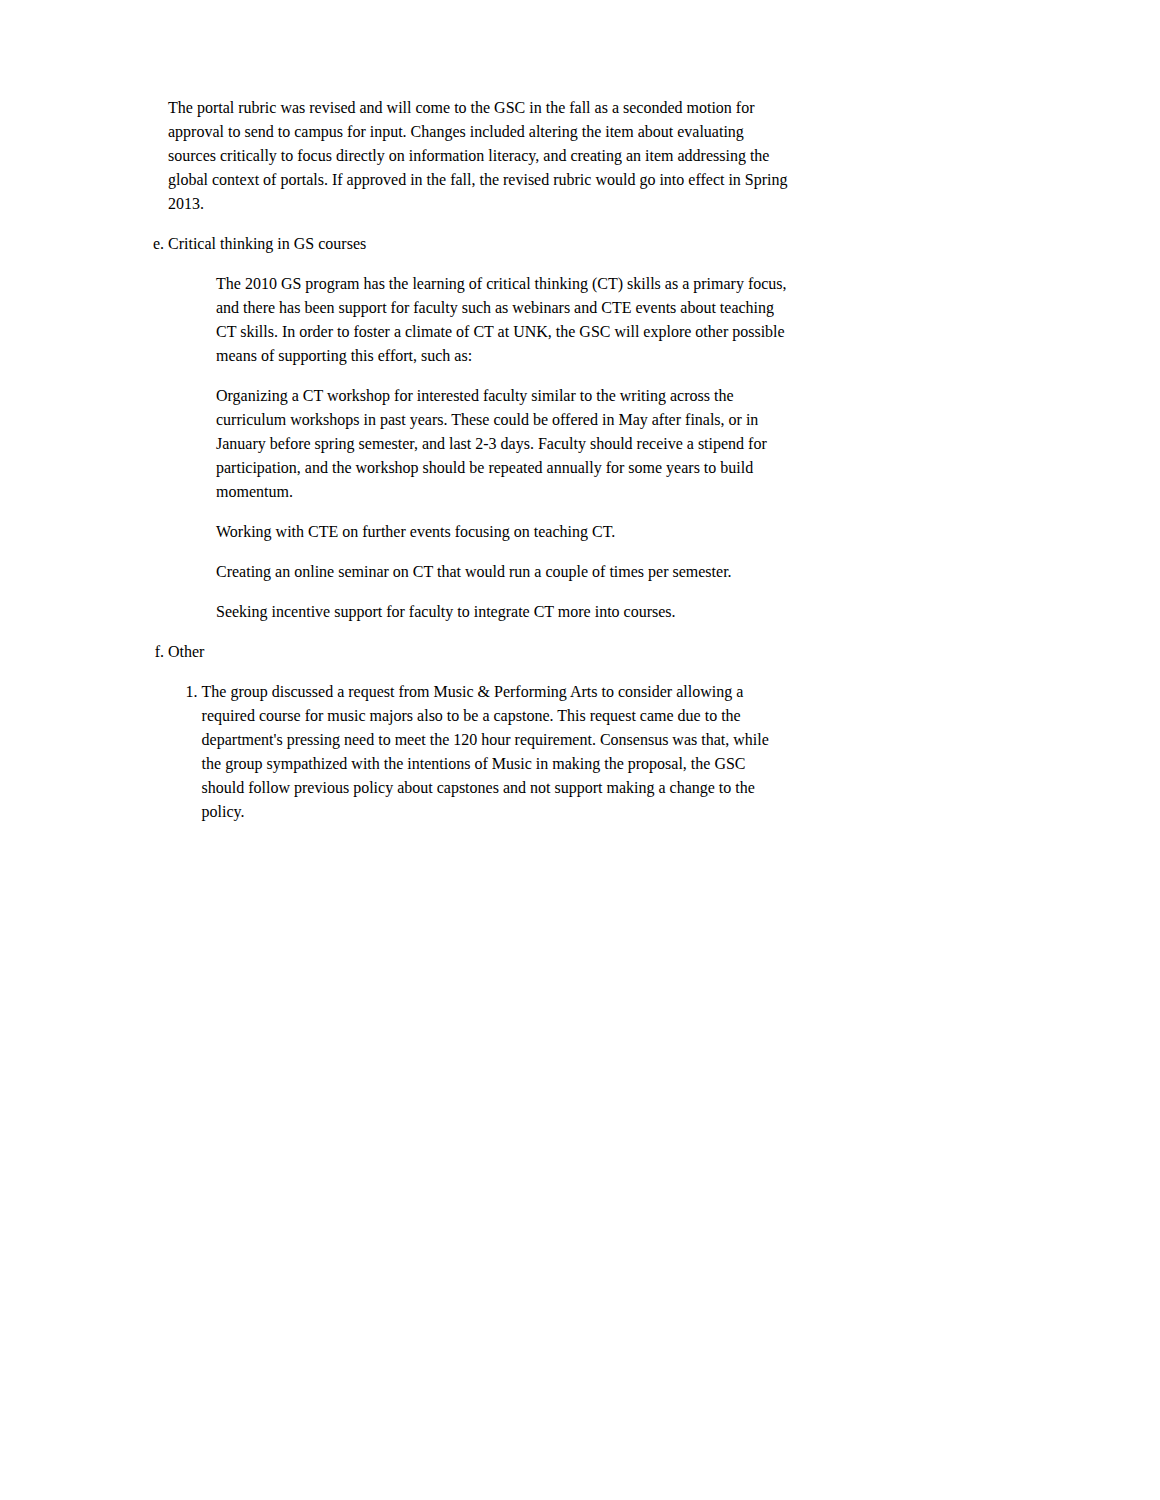The portal rubric was revised and will come to the GSC in the fall as a seconded motion for approval to send to campus for input. Changes included altering the item about evaluating sources critically to focus directly on information literacy, and creating an item addressing the global context of portals. If approved in the fall, the revised rubric would go into effect in Spring 2013.
Critical thinking in GS courses
The 2010 GS program has the learning of critical thinking (CT) skills as a primary focus, and there has been support for faculty such as webinars and CTE events about teaching CT skills. In order to foster a climate of CT at UNK, the GSC will explore other possible means of supporting this effort, such as:
Organizing a CT workshop for interested faculty similar to the writing across the curriculum workshops in past years. These could be offered in May after finals, or in January before spring semester, and last 2-3 days. Faculty should receive a stipend for participation, and the workshop should be repeated annually for some years to build momentum.
Working with CTE on further events focusing on teaching CT.
Creating an online seminar on CT that would run a couple of times per semester.
Seeking incentive support for faculty to integrate CT more into courses.
Other
The group discussed a request from Music & Performing Arts to consider allowing a required course for music majors also to be a capstone. This request came due to the department's pressing need to meet the 120 hour requirement. Consensus was that, while the group sympathized with the intentions of Music in making the proposal, the GSC should follow previous policy about capstones and not support making a change to the policy.